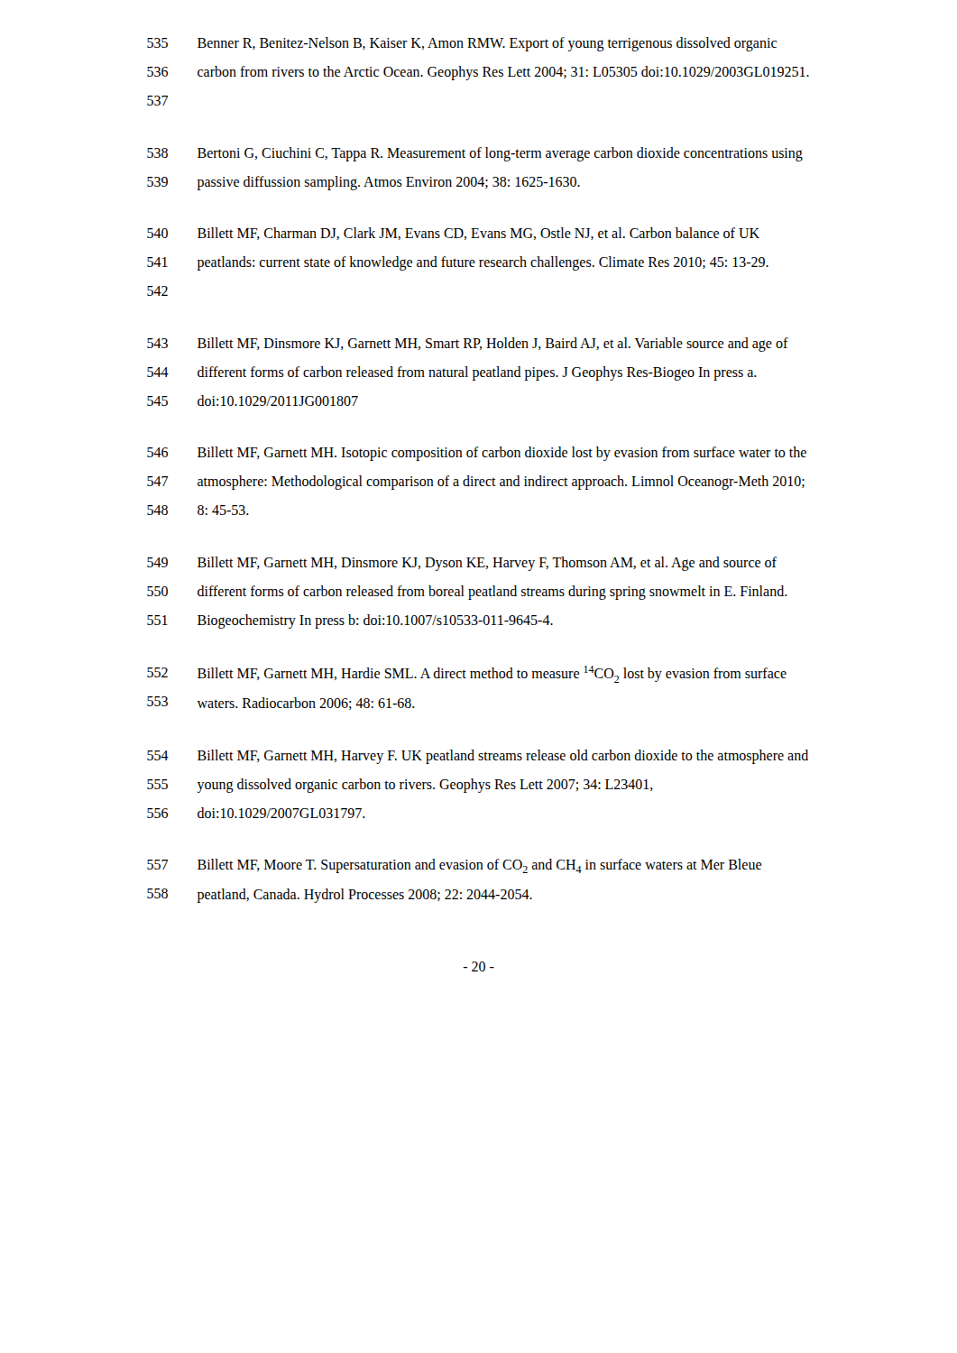535
536
537
Benner R, Benitez-Nelson B, Kaiser K, Amon RMW. Export of young terrigenous dissolved organic carbon from rivers to the Arctic Ocean. Geophys Res Lett 2004; 31: L05305 doi:10.1029/2003GL019251.
538
539
Bertoni G, Ciuchini C, Tappa R. Measurement of long-term average carbon dioxide concentrations using passive diffussion sampling. Atmos Environ 2004; 38: 1625-1630.
540
541
542
Billett MF, Charman DJ, Clark JM, Evans CD, Evans MG, Ostle NJ, et al. Carbon balance of UK peatlands: current state of knowledge and future research challenges. Climate Res 2010; 45: 13-29.
543
544
545
Billett MF, Dinsmore KJ, Garnett MH, Smart RP, Holden J, Baird AJ, et al. Variable source and age of different forms of carbon released from natural peatland pipes. J Geophys Res-Biogeo In press a. doi:10.1029/2011JG001807
546
547
548
Billett MF, Garnett MH. Isotopic composition of carbon dioxide lost by evasion from surface water to the atmosphere: Methodological comparison of a direct and indirect approach. Limnol Oceanogr-Meth 2010; 8: 45-53.
549
550
551
Billett MF, Garnett MH, Dinsmore KJ, Dyson KE, Harvey F, Thomson AM, et al. Age and source of different forms of carbon released from boreal peatland streams during spring snowmelt in E. Finland. Biogeochemistry In press b: doi:10.1007/s10533-011-9645-4.
552
553
Billett MF, Garnett MH, Hardie SML. A direct method to measure 14CO2 lost by evasion from surface waters. Radiocarbon 2006; 48: 61-68.
554
555
556
Billett MF, Garnett MH, Harvey F. UK peatland streams release old carbon dioxide to the atmosphere and young dissolved organic carbon to rivers. Geophys Res Lett 2007; 34: L23401, doi:10.1029/2007GL031797.
557
558
Billett MF, Moore T. Supersaturation and evasion of CO2 and CH4 in surface waters at Mer Bleue peatland, Canada. Hydrol Processes 2008; 22: 2044-2054.
- 20 -